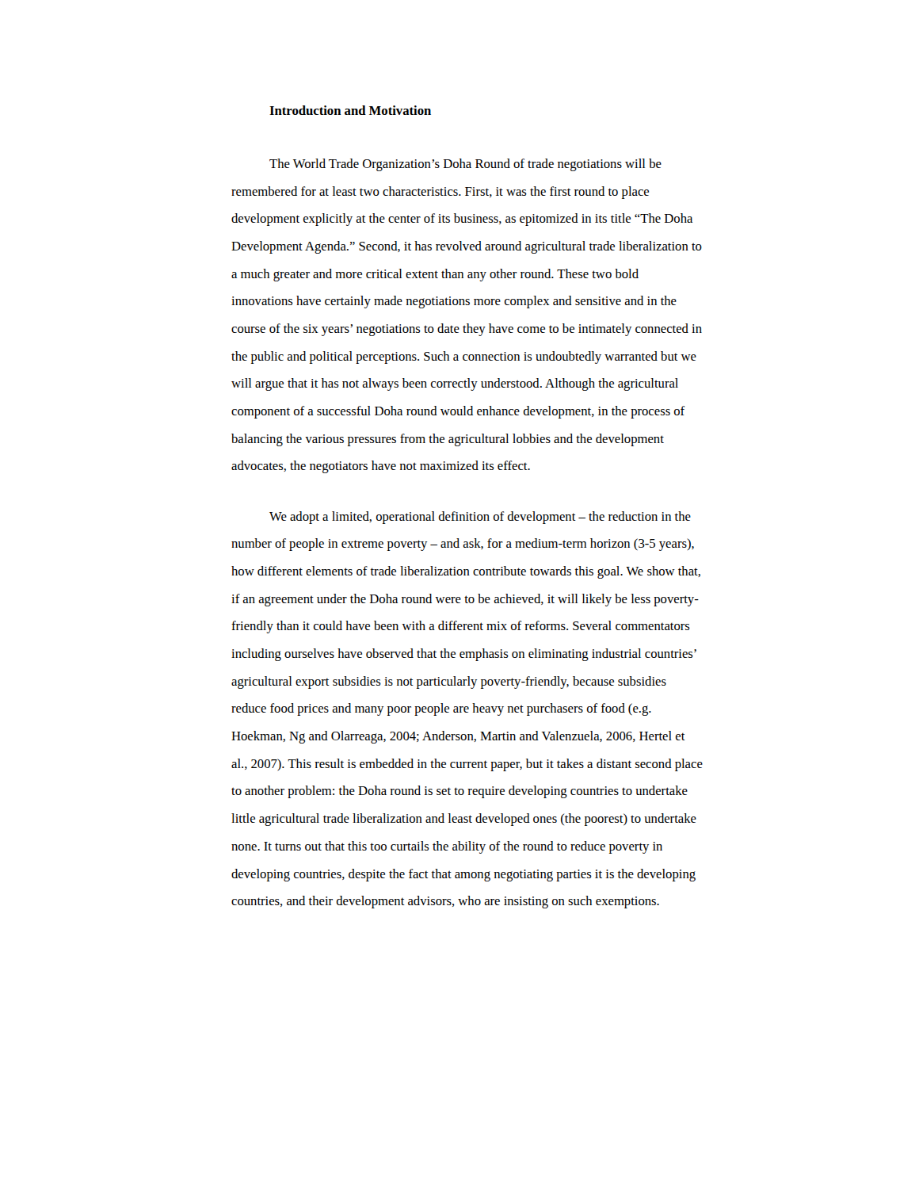Introduction and Motivation
The World Trade Organization’s Doha Round of trade negotiations will be remembered for at least two characteristics. First, it was the first round to place development explicitly at the center of its business, as epitomized in its title “The Doha Development Agenda.” Second, it has revolved around agricultural trade liberalization to a much greater and more critical extent than any other round. These two bold innovations have certainly made negotiations more complex and sensitive and in the course of the six years’ negotiations to date they have come to be intimately connected in the public and political perceptions. Such a connection is undoubtedly warranted but we will argue that it has not always been correctly understood. Although the agricultural component of a successful Doha round would enhance development, in the process of balancing the various pressures from the agricultural lobbies and the development advocates, the negotiators have not maximized its effect.
We adopt a limited, operational definition of development – the reduction in the number of people in extreme poverty – and ask, for a medium-term horizon (3-5 years), how different elements of trade liberalization contribute towards this goal. We show that, if an agreement under the Doha round were to be achieved, it will likely be less poverty-friendly than it could have been with a different mix of reforms. Several commentators including ourselves have observed that the emphasis on eliminating industrial countries’ agricultural export subsidies is not particularly poverty-friendly, because subsidies reduce food prices and many poor people are heavy net purchasers of food (e.g. Hoekman, Ng and Olarreaga, 2004; Anderson, Martin and Valenzuela, 2006, Hertel et al., 2007). This result is embedded in the current paper, but it takes a distant second place to another problem: the Doha round is set to require developing countries to undertake little agricultural trade liberalization and least developed ones (the poorest) to undertake none. It turns out that this too curtails the ability of the round to reduce poverty in developing countries, despite the fact that among negotiating parties it is the developing countries, and their development advisors, who are insisting on such exemptions.